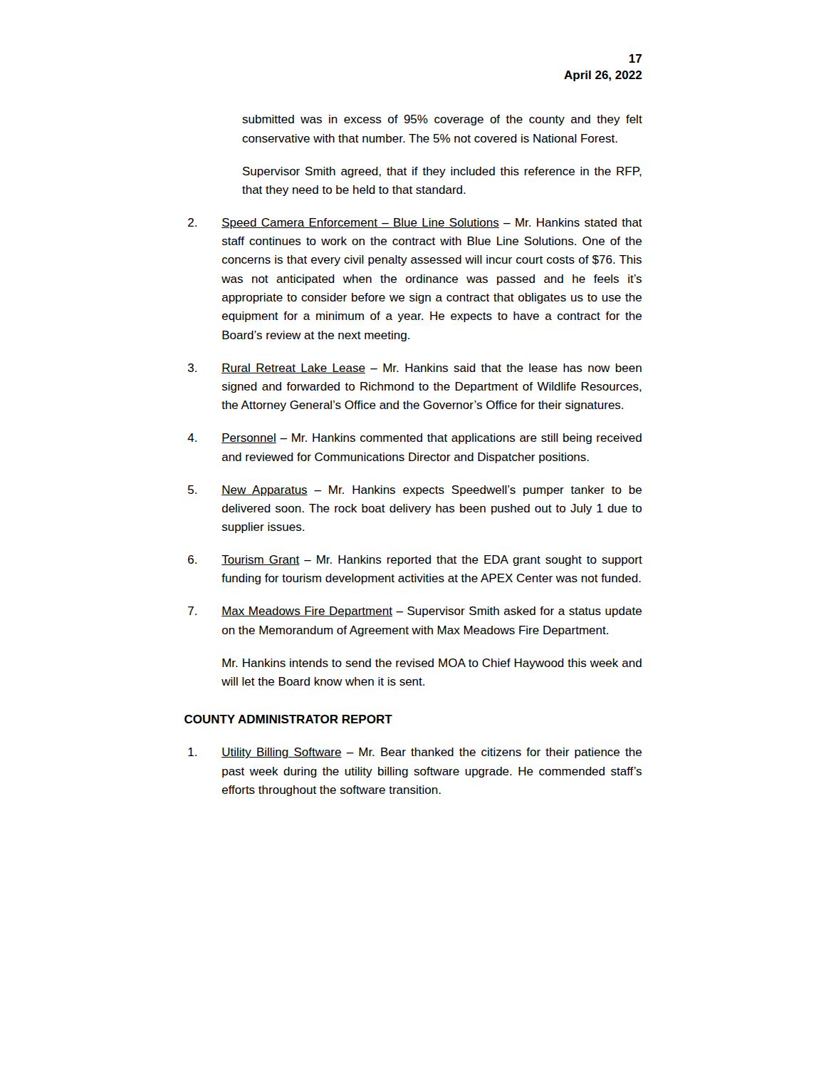17 April 26, 2022
submitted was in excess of 95% coverage of the county and they felt conservative with that number. The 5% not covered is National Forest.
Supervisor Smith agreed, that if they included this reference in the RFP, that they need to be held to that standard.
2.
Speed Camera Enforcement – Blue Line Solutions – Mr. Hankins stated that staff continues to work on the contract with Blue Line Solutions. One of the concerns is that every civil penalty assessed will incur court costs of $76. This was not anticipated when the ordinance was passed and he feels it’s appropriate to consider before we sign a contract that obligates us to use the equipment for a minimum of a year. He expects to have a contract for the Board’s review at the next meeting.
3.
Rural Retreat Lake Lease – Mr. Hankins said that the lease has now been signed and forwarded to Richmond to the Department of Wildlife Resources, the Attorney General’s Office and the Governor’s Office for their signatures.
4.
Personnel – Mr. Hankins commented that applications are still being received and reviewed for Communications Director and Dispatcher positions.
5.
New Apparatus – Mr. Hankins expects Speedwell’s pumper tanker to be delivered soon. The rock boat delivery has been pushed out to July 1 due to supplier issues.
6.
Tourism Grant – Mr. Hankins reported that the EDA grant sought to support funding for tourism development activities at the APEX Center was not funded.
7.
Max Meadows Fire Department – Supervisor Smith asked for a status update on the Memorandum of Agreement with Max Meadows Fire Department.
Mr. Hankins intends to send the revised MOA to Chief Haywood this week and will let the Board know when it is sent.
COUNTY ADMINISTRATOR REPORT
1.
Utility Billing Software – Mr. Bear thanked the citizens for their patience the past week during the utility billing software upgrade. He commended staff’s efforts throughout the software transition.